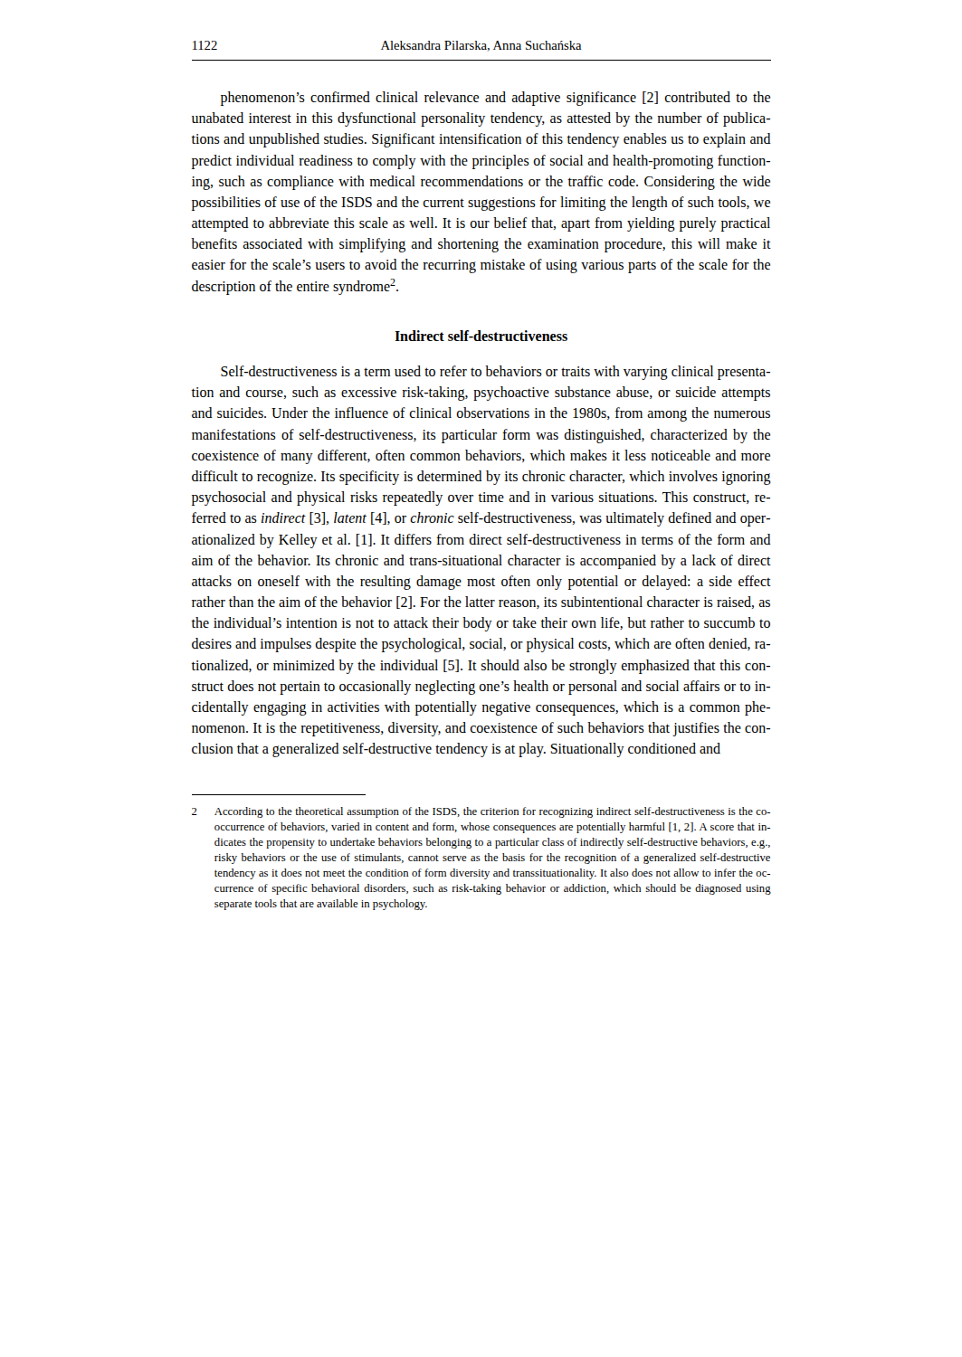1122 Aleksandra Pilarska, Anna Suchańska 1122
phenomenon’s confirmed clinical relevance and adaptive significance [2] contributed to the unabated interest in this dysfunctional personality tendency, as attested by the number of publications and unpublished studies. Significant intensification of this tendency enables us to explain and predict individual readiness to comply with the principles of social and health-promoting functioning, such as compliance with medical recommendations or the traffic code. Considering the wide possibilities of use of the ISDS and the current suggestions for limiting the length of such tools, we attempted to abbreviate this scale as well. It is our belief that, apart from yielding purely practical benefits associated with simplifying and shortening the examination procedure, this will make it easier for the scale’s users to avoid the recurring mistake of using various parts of the scale for the description of the entire syndrome2.
Indirect self-destructiveness
Self-destructiveness is a term used to refer to behaviors or traits with varying clinical presentation and course, such as excessive risk-taking, psychoactive substance abuse, or suicide attempts and suicides. Under the influence of clinical observations in the 1980s, from among the numerous manifestations of self-destructiveness, its particular form was distinguished, characterized by the coexistence of many different, often common behaviors, which makes it less noticeable and more difficult to recognize. Its specificity is determined by its chronic character, which involves ignoring psychosocial and physical risks repeatedly over time and in various situations. This construct, referred to as indirect [3], latent [4], or chronic self-destructiveness, was ultimately defined and operationalized by Kelley et al. [1]. It differs from direct self-destructiveness in terms of the form and aim of the behavior. Its chronic and trans-situational character is accompanied by a lack of direct attacks on oneself with the resulting damage most often only potential or delayed: a side effect rather than the aim of the behavior [2]. For the latter reason, its subintentional character is raised, as the individual’s intention is not to attack their body or take their own life, but rather to succumb to desires and impulses despite the psychological, social, or physical costs, which are often denied, rationalized, or minimized by the individual [5]. It should also be strongly emphasized that this construct does not pertain to occasionally neglecting one’s health or personal and social affairs or to incidentally engaging in activities with potentially negative consequences, which is a common phenomenon. It is the repetitiveness, diversity, and coexistence of such behaviors that justifies the conclusion that a generalized self-destructive tendency is at play. Situationally conditioned and
2 According to the theoretical assumption of the ISDS, the criterion for recognizing indirect self-destructiveness is the co-occurrence of behaviors, varied in content and form, whose consequences are potentially harmful [1, 2]. A score that indicates the propensity to undertake behaviors belonging to a particular class of indirectly self-destructive behaviors, e.g., risky behaviors or the use of stimulants, cannot serve as the basis for the recognition of a generalized self-destructive tendency as it does not meet the condition of form diversity and transsituationality. It also does not allow to infer the occurrence of specific behavioral disorders, such as risk-taking behavior or addiction, which should be diagnosed using separate tools that are available in psychology.